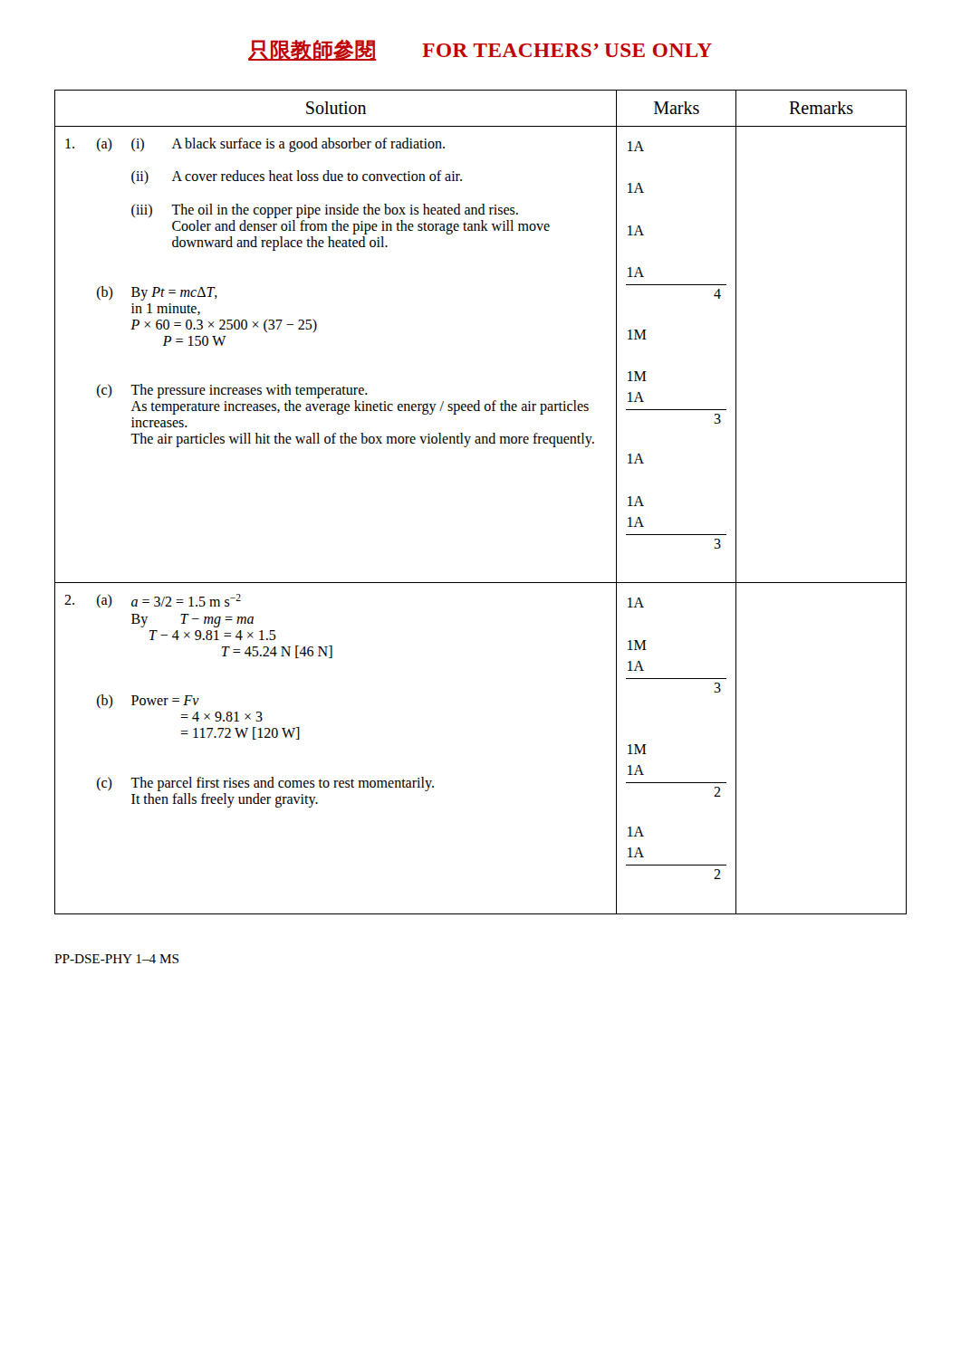只限教師參閱 FOR TEACHERS’ USE ONLY
| Solution | Marks | Remarks |
| --- | --- | --- |
| 1. (a) (i) A black surface is a good absorber of radiation. (ii) A cover reduces heat loss due to convection of air. (iii) The oil in the copper pipe inside the box is heated and rises. Cooler and denser oil from the pipe in the storage tank will move downward and replace the heated oil. (b) By Pt = mc Δ T , in 1 minute, P × 60 = 0.3 × 2500 × (37 − 25) P = 150 W (c) The pressure increases with temperature. As temperature increases, the average kinetic energy / speed of the air particles increases. The air particles will hit the wall of the box more violently and more frequently. | 1A 1A 1A 1A 4 1M 1M 1A 3 1A 1A 1A 3 | |
| 2. (a) a = 3/2 = 1.5 m s −2 By T − mg = ma T − 4 × 9.81 = 4 × 1.5 T = 45.24 N [46 N] (b) Power = Fv = 4 × 9.81 × 3 = 117.72 W [120 W] (c) The parcel first rises and comes to rest momentarily. It then falls freely under gravity. | 1A 1M 1A 3 1M 1A 2 1A 1A 2 | |
PP-DSE-PHY 1–4 MS